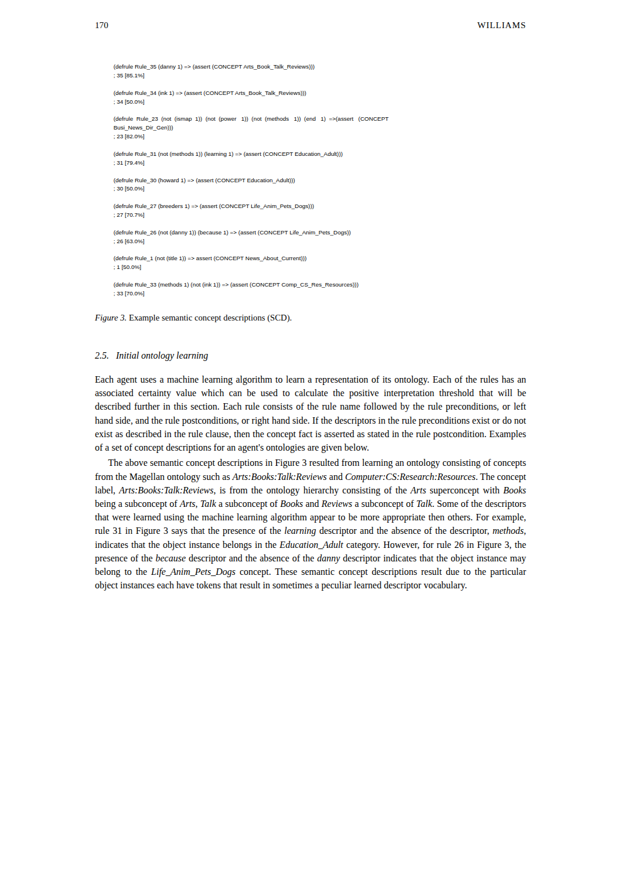170 WILLIAMS
(defrule Rule_35 (danny 1) => (assert (CONCEPT Arts_Book_Talk_Reviews)))
; 35 [85.1%]

(defrule Rule_34 (ink 1) => (assert (CONCEPT Arts_Book_Talk_Reviews)))
; 34 [50.0%]

(defrule  Rule_23  (not  (ismap  1))  (not  (power   1))  (not  (methods   1))  (end   1)  =>(assert   (CONCEPT
Busi_News_Dir_Gen)))
; 23 [82.0%]

(defrule Rule_31 (not (methods 1)) (learning 1) => (assert (CONCEPT Education_Adult)))
; 31 [79.4%]

(defrule Rule_30 (howard 1) => (assert (CONCEPT Education_Adult)))
; 30 [50.0%]

(defrule Rule_27 (breeders 1) => (assert (CONCEPT Life_Anim_Pets_Dogs)))
; 27 [70.7%]

(defrule Rule_26 (not (danny 1)) (because 1) => (assert (CONCEPT Life_Anim_Pets_Dogs))
; 26 [63.0%]

(defrule Rule_1 (not (title 1)) => assert (CONCEPT News_About_Current)))
; 1 [50.0%]

(defrule Rule_33 (methods 1) (not (ink 1)) => (assert (CONCEPT Comp_CS_Res_Resources)))
; 33 [70.0%]
Figure 3. Example semantic concept descriptions (SCD).
2.5. Initial ontology learning
Each agent uses a machine learning algorithm to learn a representation of its ontology. Each of the rules has an associated certainty value which can be used to calculate the positive interpretation threshold that will be described further in this section. Each rule consists of the rule name followed by the rule preconditions, or left hand side, and the rule postconditions, or right hand side. If the descriptors in the rule preconditions exist or do not exist as described in the rule clause, then the concept fact is asserted as stated in the rule postcondition. Examples of a set of concept descriptions for an agent's ontologies are given below.
The above semantic concept descriptions in Figure 3 resulted from learning an ontology consisting of concepts from the Magellan ontology such as Arts:Books:Talk:Reviews and Computer:CS:Research:Resources. The concept label, Arts:Books:Talk:Reviews, is from the ontology hierarchy consisting of the Arts superconcept with Books being a subconcept of Arts, Talk a subconcept of Books and Reviews a subconcept of Talk. Some of the descriptors that were learned using the machine learning algorithm appear to be more appropriate then others. For example, rule 31 in Figure 3 says that the presence of the learning descriptor and the absence of the descriptor, methods, indicates that the object instance belongs in the Education_Adult category. However, for rule 26 in Figure 3, the presence of the because descriptor and the absence of the danny descriptor indicates that the object instance may belong to the Life_Anim_Pets_Dogs concept. These semantic concept descriptions result due to the particular object instances each have tokens that result in sometimes a peculiar learned descriptor vocabulary.